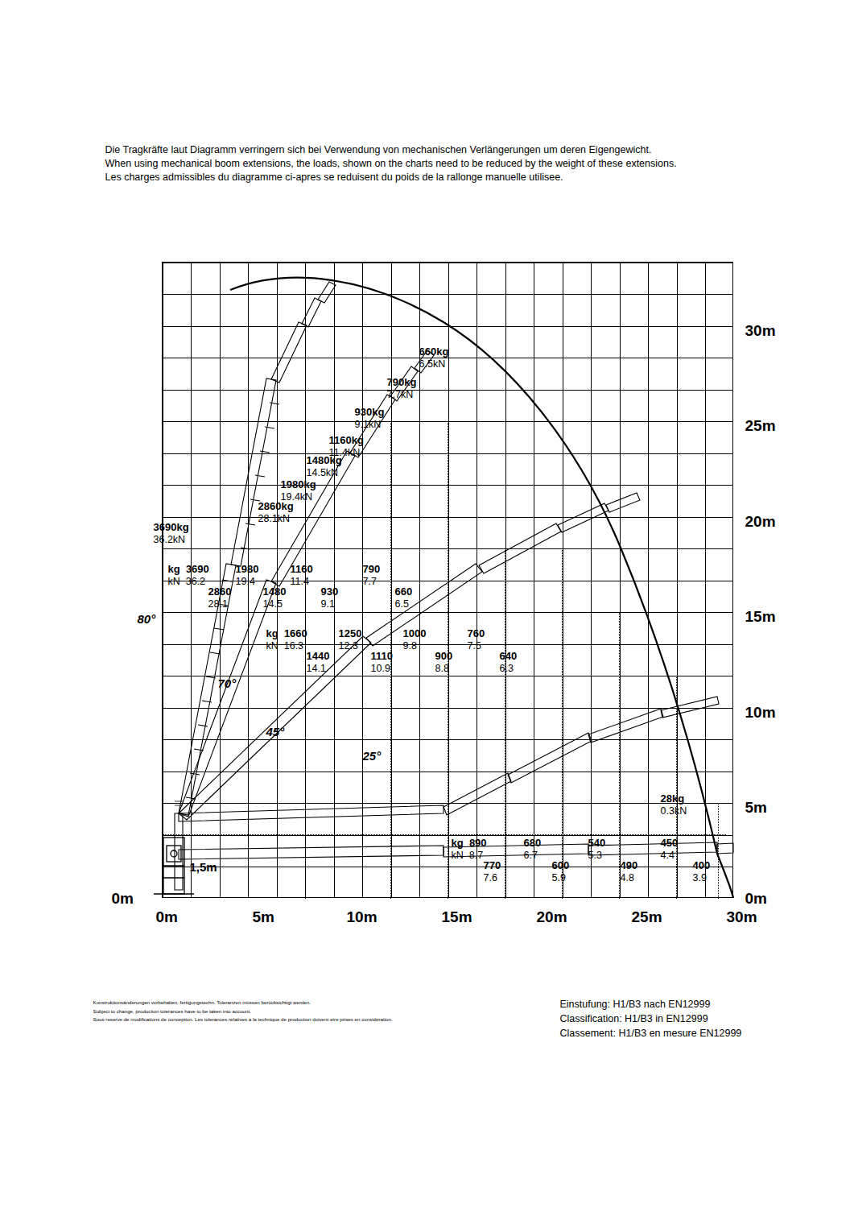Die Tragkräfte laut Diagramm verringern sich bei Verwendung von mechanischen Verlängerungen um deren Eigengewicht.
When using mechanical boom extensions, the loads, shown on the charts need to be reduced by the weight of these extensions.
Les charges admissibles du diagramme ci-apres se reduisent du poids de la rallonge manuelle utilisee.
30m
25m
20m
15m
10m
5m
0m
0m
0m
5m
10m
15m
20m
25m
30m
660kg
6.5kN
790kg
7.7kN
930kg
9.1kN
1160kg
11.4kN
1480kg
14.5kN
1980kg
19.4kN
2860kg
28.1kN
3690kg
36.2kN
kg 3690
kN 36.2
1980
19.4
1160
11.4
790
7.7
2860
28.1
1480
14.5
930
9.1
660
6.5
kg 1660
kN 16.3
1250
12.3
1000
9.8
760
7.5
1440
14.1
1110
10.9
900
8.8
640
6.3
28kg
0.3kN
kg 890
kN 8.7
680
6.7
540
5.3
450
4.4
770
7.6
600
5.9
490
4.8
400
3.9
80°
70°
45°
25°
1,5m
Konstruktionsänderungen vorbehalten, fertigungstechn. Toleranzen müssen berücksichtigt werden.
Subject to change, production tolerances have to be taken into account.
Sous reserve de modifications de conception. Les tolerances relatives a la technique de production doivent etre prises en consideration.
Einstufung: H1/B3 nach EN12999
Classification: H1/B3 in EN12999
Classement: H1/B3 en mesure EN12999